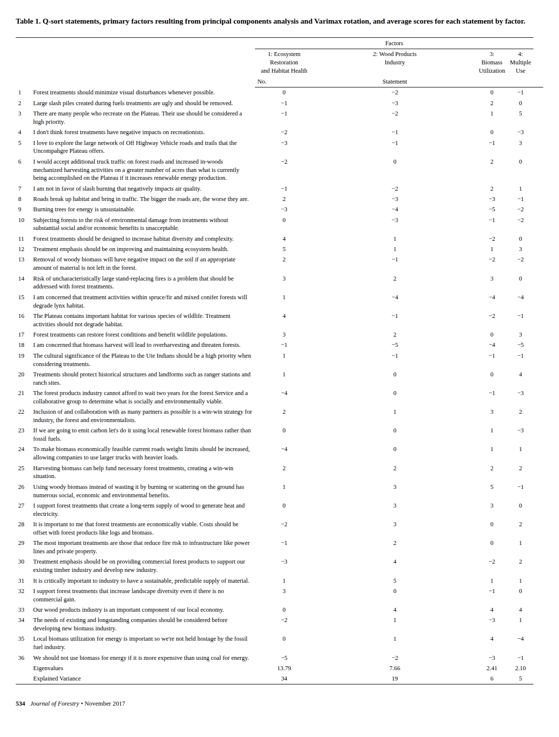Table 1. Q-sort statements, primary factors resulting from principal components analysis and Varimax rotation, and average scores for each statement by factor.
| | | Factors |
| --- | --- | --- |
| 1: Ecosystem Restoration and Habitat Health | 2: Wood Products Industry | 3: Biomass Utilization | 4: Multiple Use |
| No. | Statement | | | | |
| 1 | Forest treatments should minimize visual disturbances whenever possible. | 0 | −2 | 0 | −1 |
| 2 | Large slash piles created during fuels treatments are ugly and should be removed. | −1 | −3 | 2 | 0 |
| 3 | There are many people who recreate on the Plateau. Their use should be considered a high priority. | −1 | −2 | 1 | 5 |
| 4 | I don't think forest treatments have negative impacts on recreationists. | −2 | −1 | 0 | −3 |
| 5 | I love to explore the large network of Off Highway Vehicle roads and trails that the Uncompahgre Plateau offers. | −3 | −1 | −1 | 3 |
| 6 | I would accept additional truck traffic on forest roads and increased in-woods mechanized harvesting activities on a greater number of acres than what is currently being accomplished on the Plateau if it increases renewable energy production. | −2 | 0 | 2 | 0 |
| 7 | I am not in favor of slash burning that negatively impacts air quality. | −1 | −2 | 2 | 1 |
| 8 | Roads break up habitat and bring in traffic. The bigger the roads are, the worse they are. | 2 | −3 | −3 | −1 |
| 9 | Burning trees for energy is unsustainable. | −3 | −4 | −5 | −2 |
| 10 | Subjecting forests to the risk of environmental damage from treatments without substantial social and/or economic benefits is unacceptable. | 0 | −3 | −1 | −2 |
| 11 | Forest treatments should be designed to increase habitat diversity and complexity. | 4 | 1 | −2 | 0 |
| 12 | Treatment emphasis should be on improving and maintaining ecosystem health. | 5 | 1 | 1 | 3 |
| 13 | Removal of woody biomass will have negative impact on the soil if an appropriate amount of material is not left in the forest. | 2 | −1 | −2 | −2 |
| 14 | Risk of uncharacteristically large stand-replacing fires is a problem that should be addressed with forest treatments. | 3 | 2 | 3 | 0 |
| 15 | I am concerned that treatment activities within spruce/fir and mixed conifer forests will degrade lynx habitat. | 1 | −4 | −4 | −4 |
| 16 | The Plateau contains important habitat for various species of wildlife. Treatment activities should not degrade habitat. | 4 | −1 | −2 | −1 |
| 17 | Forest treatments can restore forest conditions and benefit wildlife populations. | 3 | 2 | 0 | 3 |
| 18 | I am concerned that biomass harvest will lead to overharvesting and threaten forests. | −1 | −5 | −4 | −5 |
| 19 | The cultural significance of the Plateau to the Ute Indians should be a high priority when considering treatments. | 1 | −1 | −1 | −1 |
| 20 | Treatments should protect historical structures and landforms such as ranger stations and ranch sites. | 1 | 0 | 0 | 4 |
| 21 | The forest products industry cannot afford to wait two years for the forest Service and a collaborative group to determine what is socially and environmentally viable. | −4 | 0 | −1 | −3 |
| 22 | Inclusion of and collaboration with as many partners as possible is a win-win strategy for industry, the forest and environmentalists. | 2 | 1 | 3 | 2 |
| 23 | If we are going to emit carbon let's do it using local renewable forest biomass rather than fossil fuels. | 0 | 0 | 1 | −3 |
| 24 | To make biomass economically feasible current roads weight limits should be increased, allowing companies to use larger trucks with heavier loads. | −4 | 0 | 1 | 1 |
| 25 | Harvesting biomass can help fund necessary forest treatments, creating a win-win situation. | 2 | 2 | 2 | 2 |
| 26 | Using woody biomass instead of wasting it by burning or scattering on the ground has numerous social, economic and environmental benefits. | 1 | 3 | 5 | −1 |
| 27 | I support forest treatments that create a long-term supply of wood to generate heat and electricity. | 0 | 3 | 3 | 0 |
| 28 | It is important to me that forest treatments are economically viable. Costs should be offset with forest products like logs and biomass. | −2 | 3 | 0 | 2 |
| 29 | The most important treatments are those that reduce fire risk to infrastructure like power lines and private property. | −1 | 2 | 0 | 1 |
| 30 | Treatment emphasis should be on providing commercial forest products to support our existing timber industry and develop new industry. | −3 | 4 | −2 | 2 |
| 31 | It is critically important to industry to have a sustainable, predictable supply of material. | 1 | 5 | 1 | 1 |
| 32 | I support forest treatments that increase landscape diversity even if there is no commercial gain. | 3 | 0 | −1 | 0 |
| 33 | Our wood products industry is an important component of our local economy. | 0 | 4 | 4 | 4 |
| 34 | The needs of existing and longstanding companies should be considered before developing new biomass industry. | −2 | 1 | −3 | 1 |
| 35 | Local biomass utilization for energy is important so we're not held hostage by the fossil fuel industry. | 0 | 1 | 4 | −4 |
| 36 | We should not use biomass for energy if it is more expensive than using coal for energy. | −5 | −2 | −3 | −1 |
| | Eigenvalues | 13.79 | 7.66 | 2.41 | 2.10 |
| | Explained Variance | 34 | 19 | 6 | 5 |
534 Journal of Forestry • November 2017